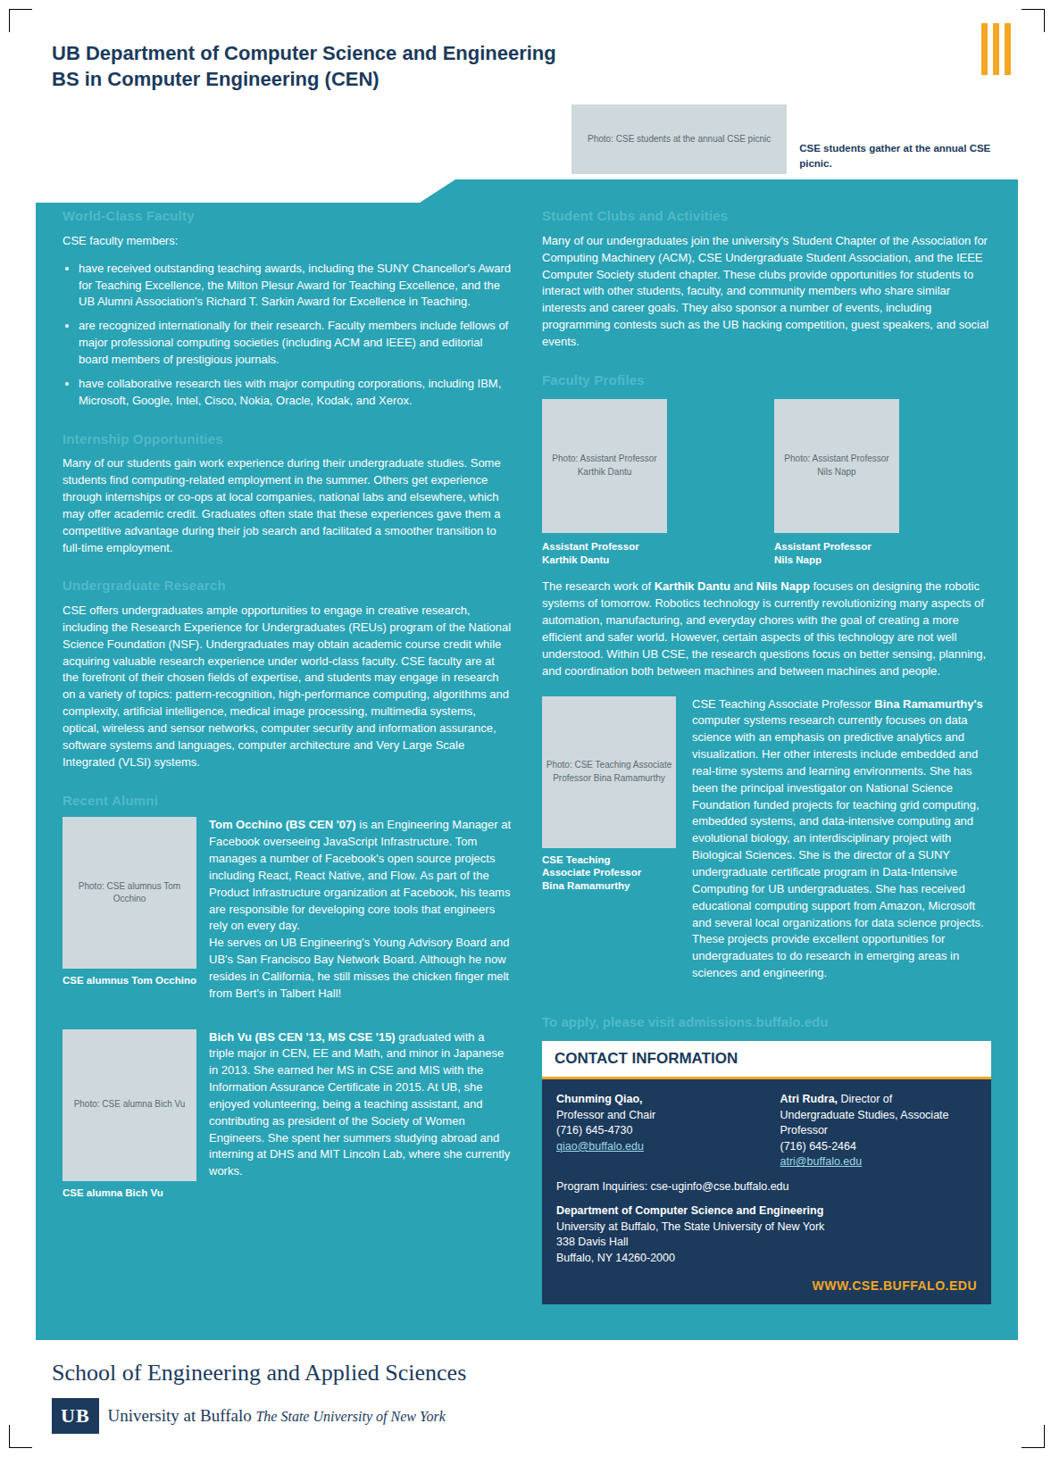UB Department of Computer Science and Engineering
BS in Computer Engineering (CEN)
Photo: CSE students at the annual CSE picnic
CSE students gather at the annual CSE picnic.
World-Class Faculty
CSE faculty members:
have received outstanding teaching awards, including the SUNY Chancellor's Award for Teaching Excellence, the Milton Plesur Award for Teaching Excellence, and the UB Alumni Association's Richard T. Sarkin Award for Excellence in Teaching.
are recognized internationally for their research. Faculty members include fellows of major professional computing societies (including ACM and IEEE) and editorial board members of prestigious journals.
have collaborative research ties with major computing corporations, including IBM, Microsoft, Google, Intel, Cisco, Nokia, Oracle, Kodak, and Xerox.
Internship Opportunities
Many of our students gain work experience during their undergraduate studies. Some students find computing-related employment in the summer. Others get experience through internships or co-ops at local companies, national labs and elsewhere, which may offer academic credit. Graduates often state that these experiences gave them a competitive advantage during their job search and facilitated a smoother transition to full-time employment.
Undergraduate Research
CSE offers undergraduates ample opportunities to engage in creative research, including the Research Experience for Undergraduates (REUs) program of the National Science Foundation (NSF). Undergraduates may obtain academic course credit while acquiring valuable research experience under world-class faculty. CSE faculty are at the forefront of their chosen fields of expertise, and students may engage in research on a variety of topics: pattern-recognition, high-performance computing, algorithms and complexity, artificial intelligence, medical image processing, multimedia systems, optical, wireless and sensor networks, computer security and information assurance, software systems and languages, computer architecture and Very Large Scale Integrated (VLSI) systems.
Recent Alumni
Photo: CSE alumnus Tom Occhino
CSE alumnus Tom Occhino
Tom Occhino (BS CEN '07) is an Engineering Manager at Facebook overseeing JavaScript Infrastructure. Tom manages a number of Facebook's open source projects including React, React Native, and Flow. As part of the Product Infrastructure organization at Facebook, his teams are responsible for developing core tools that engineers rely on every day.
He serves on UB Engineering's Young Advisory Board and UB's San Francisco Bay Network Board. Although he now resides in California, he still misses the chicken finger melt from Bert's in Talbert Hall!
Photo: CSE alumna Bich Vu
CSE alumna Bich Vu
Bich Vu (BS CEN '13, MS CSE '15) graduated with a triple major in CEN, EE and Math, and minor in Japanese in 2013. She earned her MS in CSE and MIS with the Information Assurance Certificate in 2015. At UB, she enjoyed volunteering, being a teaching assistant, and contributing as president of the Society of Women Engineers. She spent her summers studying abroad and interning at DHS and MIT Lincoln Lab, where she currently works.
Student Clubs and Activities
Many of our undergraduates join the university's Student Chapter of the Association for Computing Machinery (ACM), CSE Undergraduate Student Association, and the IEEE Computer Society student chapter. These clubs provide opportunities for students to interact with other students, faculty, and community members who share similar interests and career goals. They also sponsor a number of events, including programming contests such as the UB hacking competition, guest speakers, and social events.
Faculty Profiles
Photo: Assistant Professor Karthik Dantu
Assistant Professor
Karthik Dantu
Photo: Assistant Professor Nils Napp
Assistant Professor
Nils Napp
The research work of Karthik Dantu and Nils Napp focuses on designing the robotic systems of tomorrow. Robotics technology is currently revolutionizing many aspects of automation, manufacturing, and everyday chores with the goal of creating a more efficient and safer world. However, certain aspects of this technology are not well understood. Within UB CSE, the research questions focus on better sensing, planning, and coordination both between machines and between machines and people.
Photo: CSE Teaching Associate Professor Bina Ramamurthy
CSE Teaching
Associate Professor
Bina Ramamurthy
CSE Teaching Associate Professor Bina Ramamurthy's computer systems research currently focuses on data science with an emphasis on predictive analytics and visualization. Her other interests include embedded and real-time systems and learning environments. She has been the principal investigator on National Science Foundation funded projects for teaching grid computing, embedded systems, and data-intensive computing and evolutional biology, an interdisciplinary project with Biological Sciences. She is the director of a SUNY undergraduate certificate program in Data-Intensive Computing for UB undergraduates. She has received educational computing support from Amazon, Microsoft and several local organizations for data science projects. These projects provide excellent opportunities for undergraduates to do research in emerging areas in sciences and engineering.
To apply, please visit admissions.buffalo.edu
CONTACT INFORMATION
Chunming Qiao,
Professor and Chair
(716) 645-4730
qiao@buffalo.edu
Atri Rudra, Director of
Undergraduate Studies, Associate Professor
(716) 645-2464
atri@buffalo.edu
Program Inquiries: cse-uginfo@cse.buffalo.edu
Department of Computer Science and Engineering
University at Buffalo, The State University of New York
338 Davis Hall
Buffalo, NY 14260-2000
WWW.CSE.BUFFALO.EDU
School of Engineering and Applied Sciences
UB
University at Buffalo The State University of New York